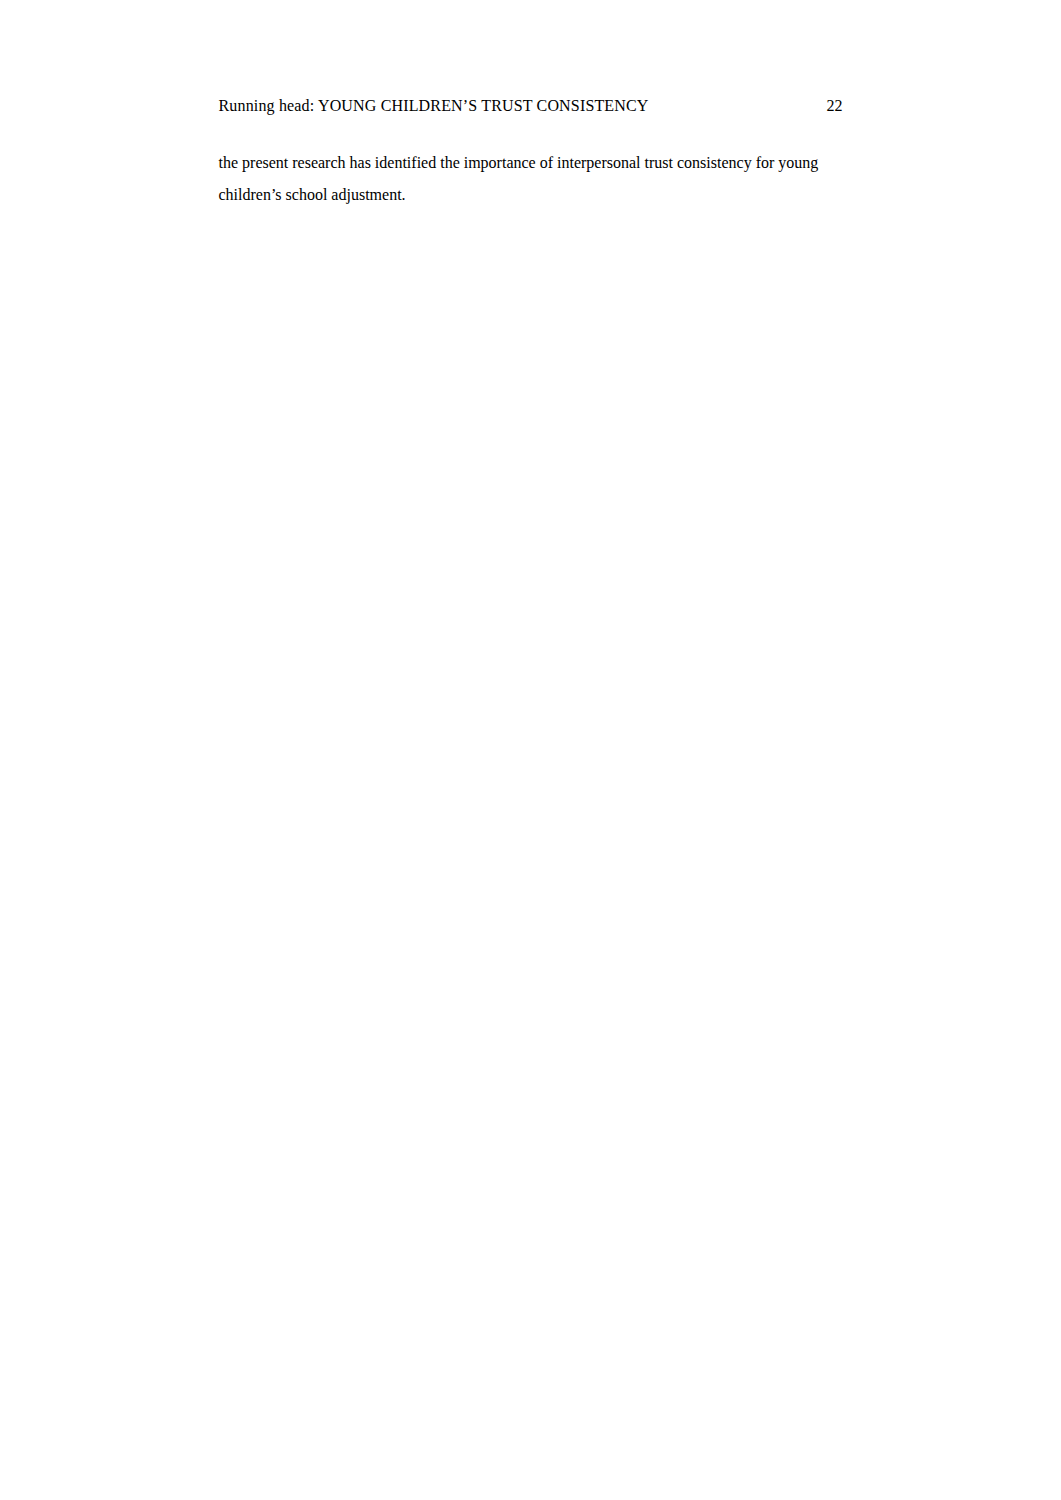Running head: YOUNG CHILDREN’S TRUST CONSISTENCY 22
the present research has identified the importance of interpersonal trust consistency for young children’s school adjustment.